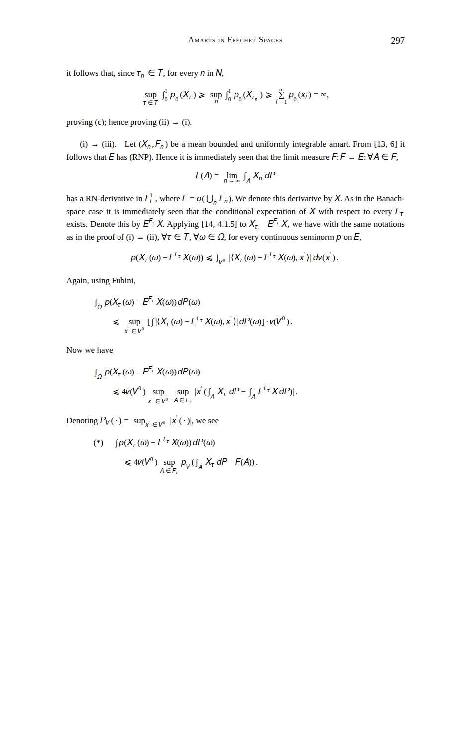Amarts in Fréchet Spaces 297
it follows that, since τn∈T, for every n in N,
sup τ∈T ∫ 0 1 p0 (Xτ) ⩾ sup n ∫ 0 1 p0 (Xτn) ⩾ ∑ l=1 ∞ p0 (xl) = ∞ ,
proving (c); hence proving (ii) → (i).
(i) → (iii). Let (Xn,Fn) be a mean bounded and uniformly integrable amart. From [13, 6] it follows that E has (RNP). Hence it is immediately seen that the limit measure F:F→E:∀A∈F,
F(A) = lim n→∞ ∫ A Xn dP
has a RN-derivative in LE1, where F=σ(⋃nFn). We denote this derivative by X. As in the Banach-space case it is immediately seen that the conditional expectation of X with respect to every Fτ exists. Denote this by EFτX. Applying [14, 4.1.5] to Xτ−EFτX, we have with the same notations as in the proof of (i) → (ii), ∀τ∈T, ∀ω∈Ω, for every continuous seminorm p on E,
p( Xτ(ω) − EFτ X(ω) ) ⩽ ∫ V0 | ⟨ Xτ(ω) − EFτ X(ω) , x′ ⟩ | dν(x′) .
Again, using Fubini,
∫ Ω p( Xτ(ω) − EFτ X(ω) ) dP(ω) ⩽ sup x′∈V0 [ ∫ | ⟨ Xτ(ω) − EFτ X(ω) , x′ ⟩ | dP(ω) ] ⋅ ν(V0) .
Now we have
∫ Ω p( Xτ(ω) − EFτ X(ω) ) dP(ω) ⩽ 4ν(V0) sup x′∈V0 sup A∈Fτ | x′ ( ∫A Xτ dP − ∫A EFτ X dP ) | .
Denoting PV(⋅)=supx′∈V0|x′(⋅)|, we see
(*) ∫ p( Xτ(ω) − EFτ X(ω) ) dP(ω) ⩽ 4ν(V0) sup A∈Fτ pV ( ∫A Xτ dP − F(A) ) .